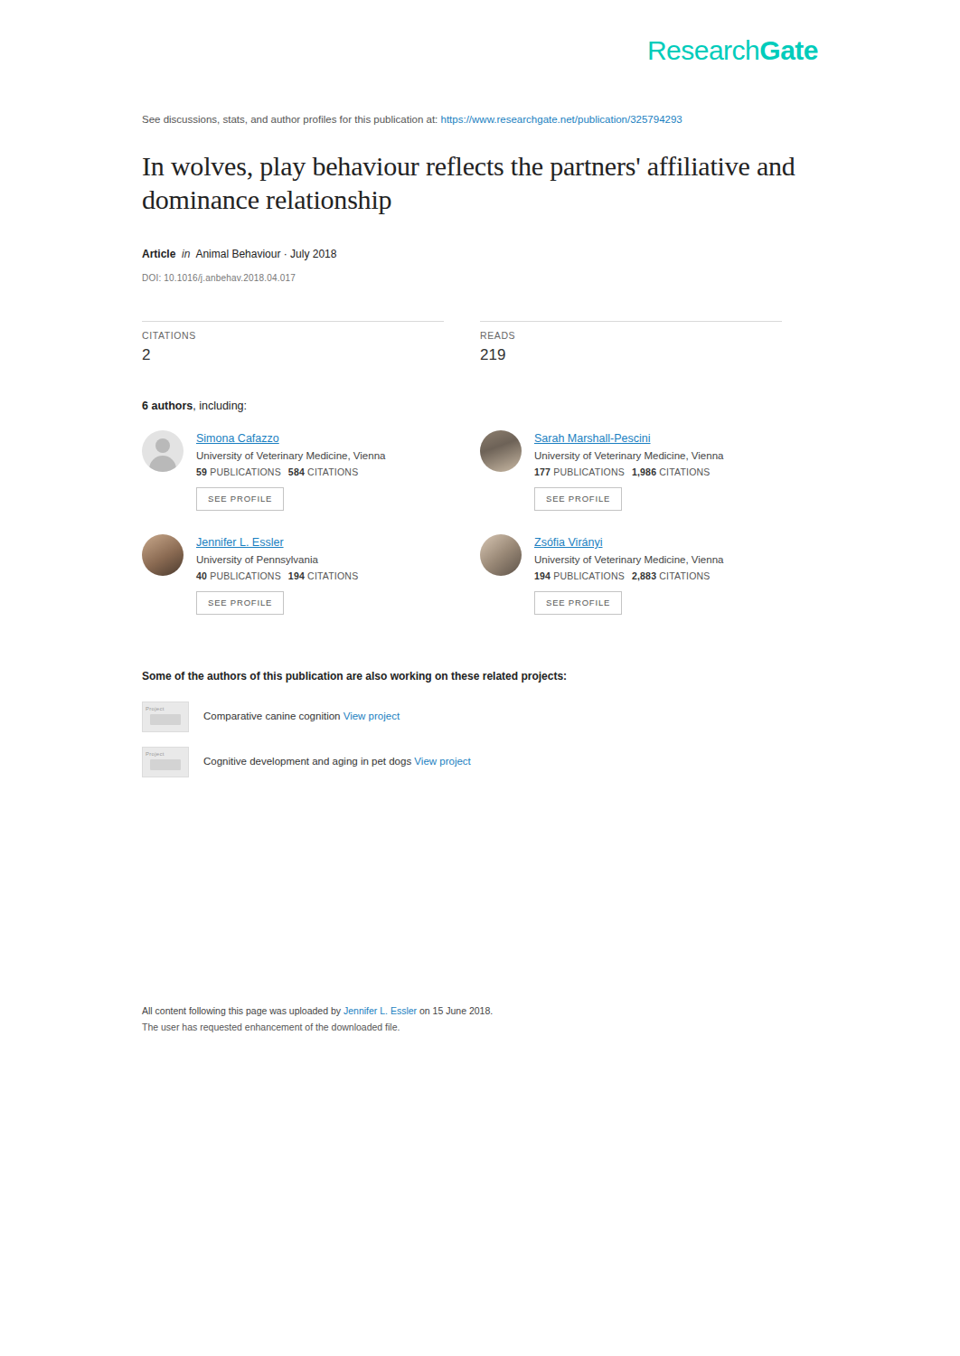ResearchGate
See discussions, stats, and author profiles for this publication at: https://www.researchgate.net/publication/325794293
In wolves, play behaviour reflects the partners' affiliative and dominance relationship
Article in Animal Behaviour · July 2018
DOI: 10.1016/j.anbehav.2018.04.017
Citations
2
Reads
219
6 authors, including:
Simona Cafazzo University of Veterinary Medicine, Vienna
59 PUBLICATIONS 584 CITATIONS
See Profile
Sarah Marshall-Pescini University of Veterinary Medicine, Vienna
177 PUBLICATIONS 1,986 CITATIONS
See Profile
Jennifer L. Essler University of Pennsylvania
40 PUBLICATIONS 194 CITATIONS
See Profile
Zsófia Virányi University of Veterinary Medicine, Vienna
194 PUBLICATIONS 2,883 CITATIONS
See Profile
Some of the authors of this publication are also working on these related projects:
Project
Comparative canine cognition View project
Project
Cognitive development and aging in pet dogs View project
All content following this page was uploaded by Jennifer L. Essler on 15 June 2018.
The user has requested enhancement of the downloaded file.